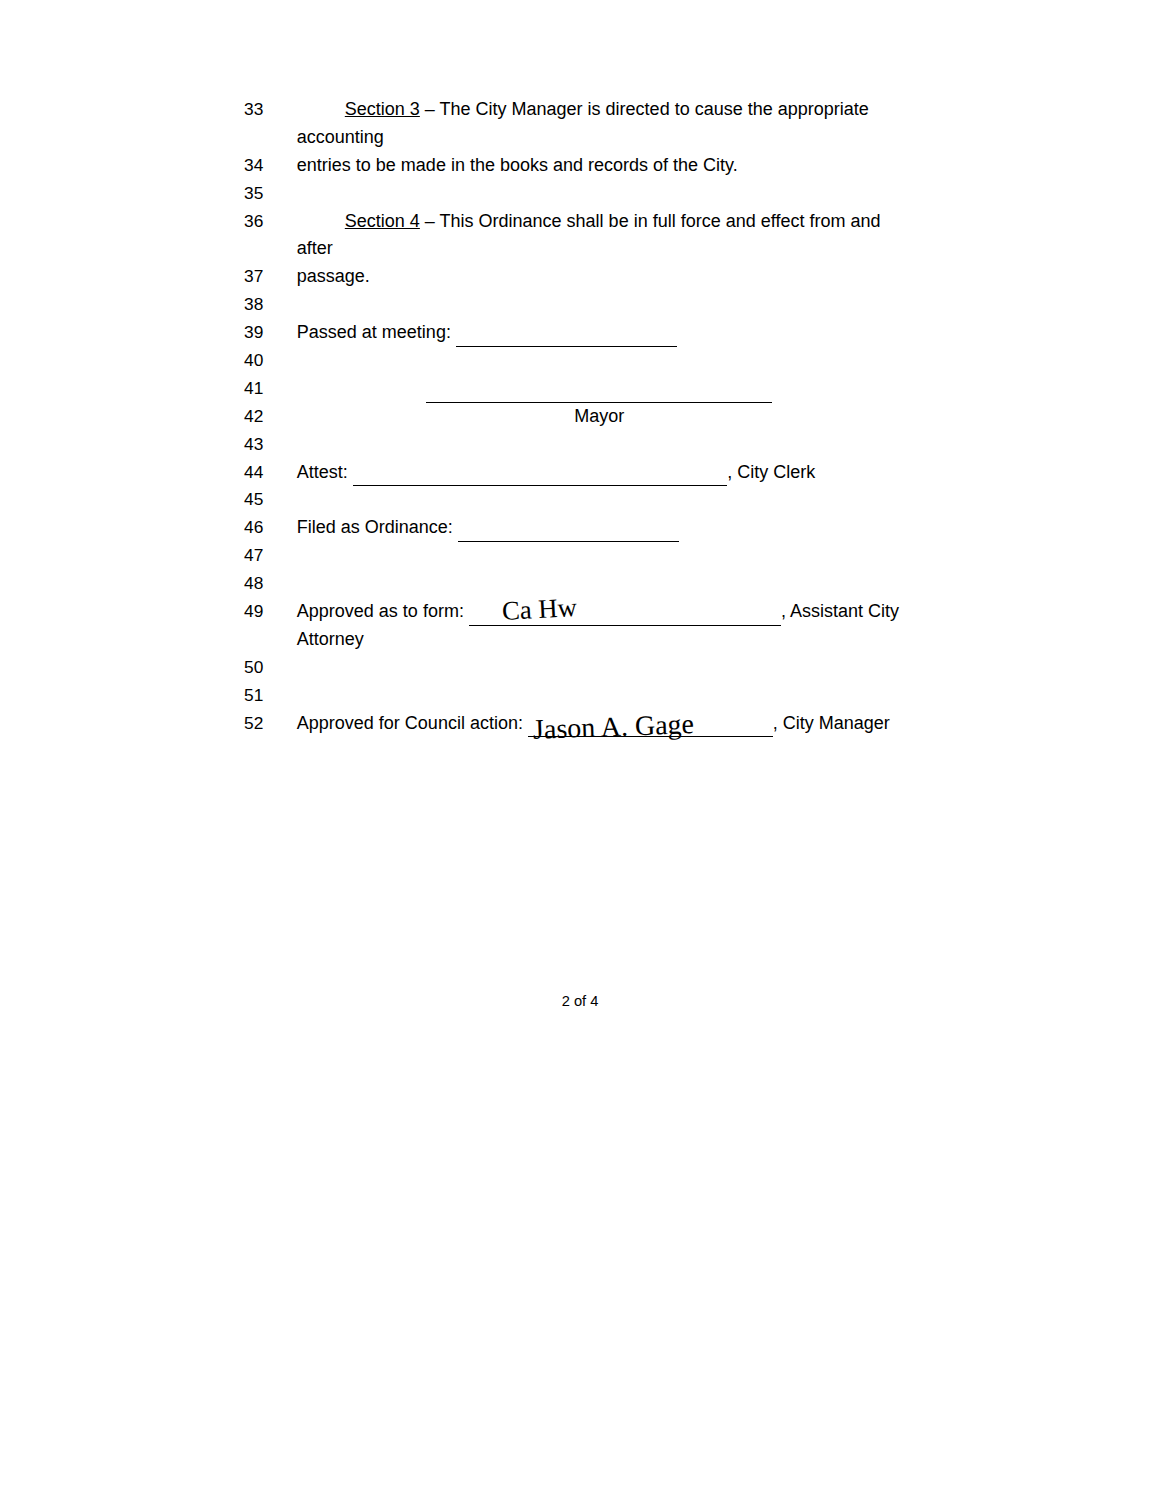| 33 | Section 3 – The City Manager is directed to cause the appropriate accounting |
| 34 | entries to be made in the books and records of the City. |
| 35 | |
| 36 | Section 4 – This Ordinance shall be in full force and effect from and after |
| 37 | passage. |
| 38 | |
| 39 | Passed at meeting: |
| 40 | |
| 41 | |
| 42 | Mayor |
| 43 | |
| 44 | Attest: , City Clerk |
| 45 | |
| 46 | Filed as Ordinance: |
| 47 | |
| 48 | |
| 49 | Approved as to form: Ca Hw , Assistant City Attorney |
| 50 | |
| 51 | |
| 52 | Approved for Council action: Jason A. Gage , City Manager |
2 of 4